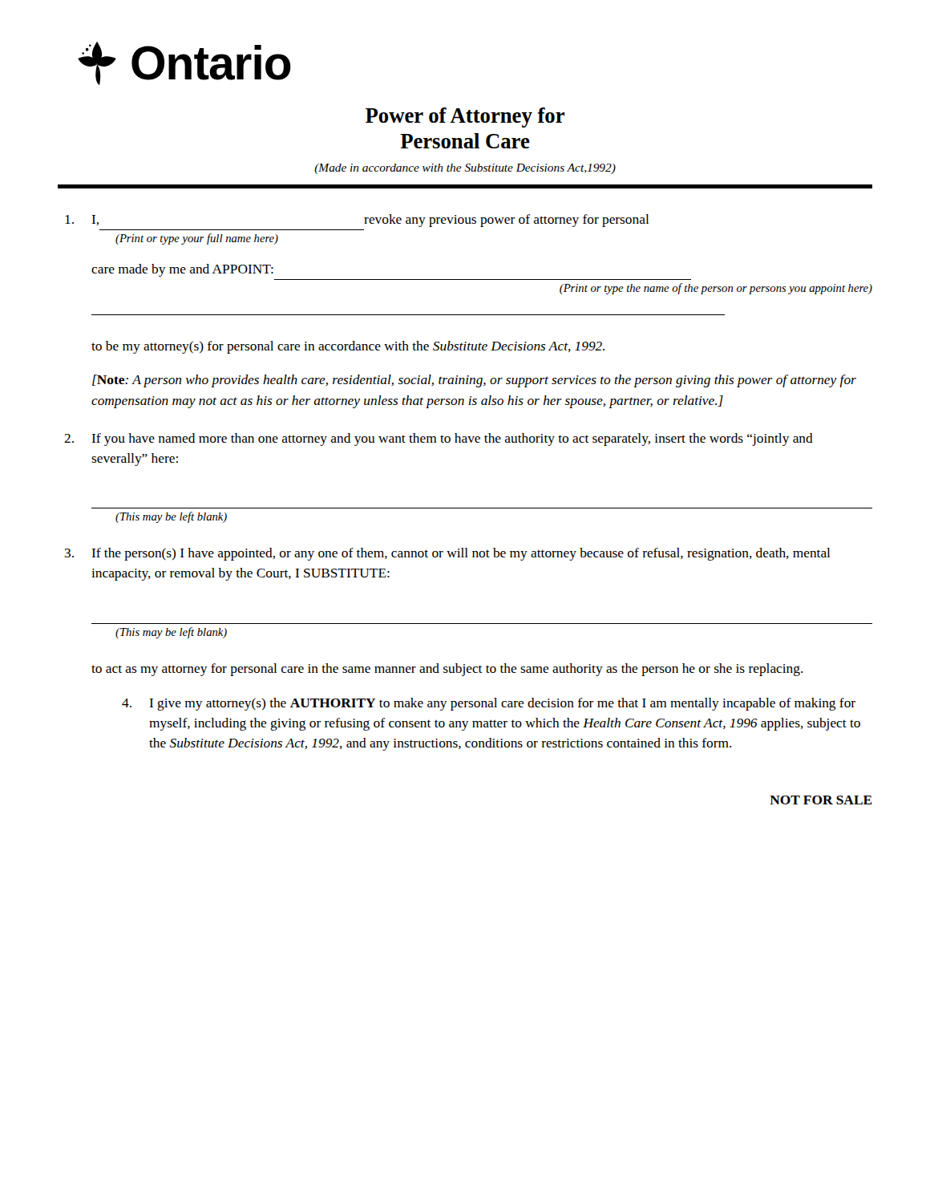Ontario
Power of Attorney for
Personal Care
(Made in accordance with the Substitute Decisions Act,1992)
I, revoke any previous power of attorney for personal (Print or type your full name here)
care made by me and APPOINT: (Print or type the name of the person or persons you appoint here)
to be my attorney(s) for personal care in accordance with the Substitute Decisions Act, 1992.
[Note: A person who provides health care, residential, social, training, or support services to the person giving this power of attorney for compensation may not act as his or her attorney unless that person is also his or her spouse, partner, or relative.]
If you have named more than one attorney and you want them to have the authority to act separately, insert the words “jointly and severally” here: (This may be left blank)
If the person(s) I have appointed, or any one of them, cannot or will not be my attorney because of refusal, resignation, death, mental incapacity, or removal by the Court, I SUBSTITUTE: (This may be left blank)
to act as my attorney for personal care in the same manner and subject to the same authority as the person he or she is replacing.
I give my attorney(s) the AUTHORITY to make any personal care decision for me that I am mentally incapable of making for myself, including the giving or refusing of consent to any matter to which the Health Care Consent Act, 1996 applies, subject to the Substitute Decisions Act, 1992, and any instructions, conditions or restrictions contained in this form.
NOT FOR SALE